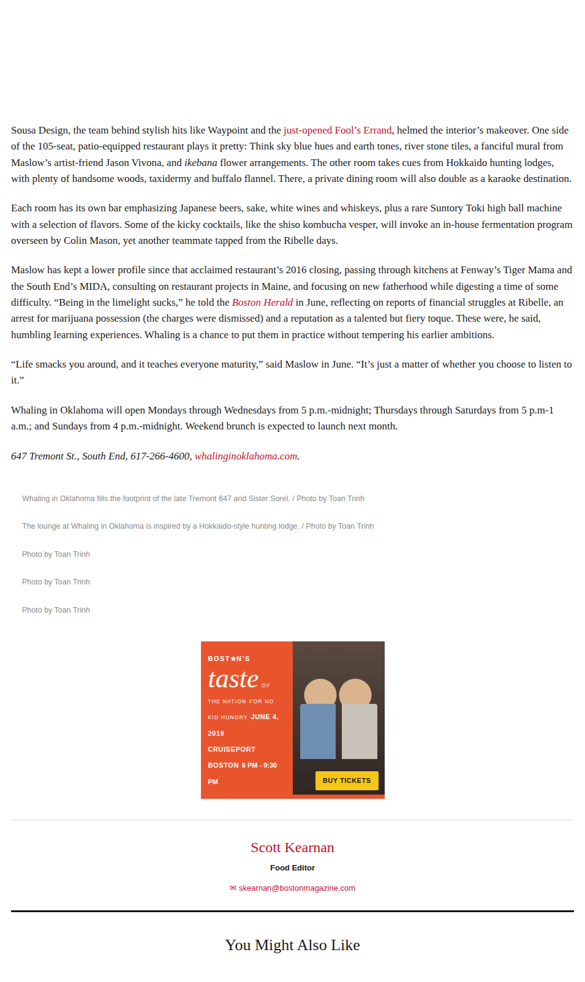Sousa Design, the team behind stylish hits like Waypoint and the just-opened Fool’s Errand, helmed the interior’s makeover. One side of the 105-seat, patio-equipped restaurant plays it pretty: Think sky blue hues and earth tones, river stone tiles, a fanciful mural from Maslow’s artist-friend Jason Vivona, and ikebana flower arrangements. The other room takes cues from Hokkaido hunting lodges, with plenty of handsome woods, taxidermy and buffalo flannel. There, a private dining room will also double as a karaoke destination.
Each room has its own bar emphasizing Japanese beers, sake, white wines and whiskeys, plus a rare Suntory Toki high ball machine with a selection of flavors. Some of the kicky cocktails, like the shiso kombucha vesper, will invoke an in-house fermentation program overseen by Colin Mason, yet another teammate tapped from the Ribelle days.
Maslow has kept a lower profile since that acclaimed restaurant’s 2016 closing, passing through kitchens at Fenway’s Tiger Mama and the South End’s MIDA, consulting on restaurant projects in Maine, and focusing on new fatherhood while digesting a time of some difficulty. “Being in the limelight sucks,” he told the Boston Herald in June, reflecting on reports of financial struggles at Ribelle, an arrest for marijuana possession (the charges were dismissed) and a reputation as a talented but fiery toque. These were, he said, humbling learning experiences. Whaling is a chance to put them in practice without tempering his earlier ambitions.
“Life smacks you around, and it teaches everyone maturity,” said Maslow in June. “It’s just a matter of whether you choose to listen to it.”
Whaling in Oklahoma will open Mondays through Wednesdays from 5 p.m.-midnight; Thursdays through Saturdays from 5 p.m-1 a.m.; and Sundays from 4 p.m.-midnight. Weekend brunch is expected to launch next month.
647 Tremont St., South End, 617-266-4600, whalinginoklahoma.com.
Whaling in Oklahoma fills the footprint of the late Tremont 647 and Sister Sorel. / Photo by Toan Trinh
The lounge at Whaling in Oklahoma is inspired by a Hokkaido-style hunting lodge. / Photo by Toan Trinh
Photo by Toan Trinh
Photo by Toan Trinh
Photo by Toan Trinh
BOST★N’S taste of the nation for no kid hungry June 4, 2019
Cruiseport
Boston 6 PM - 9:30 PM Buy Tickets
Scott Kearnan
Food Editor
✉skearnan@bostonmagazine.com
You Might Also Like